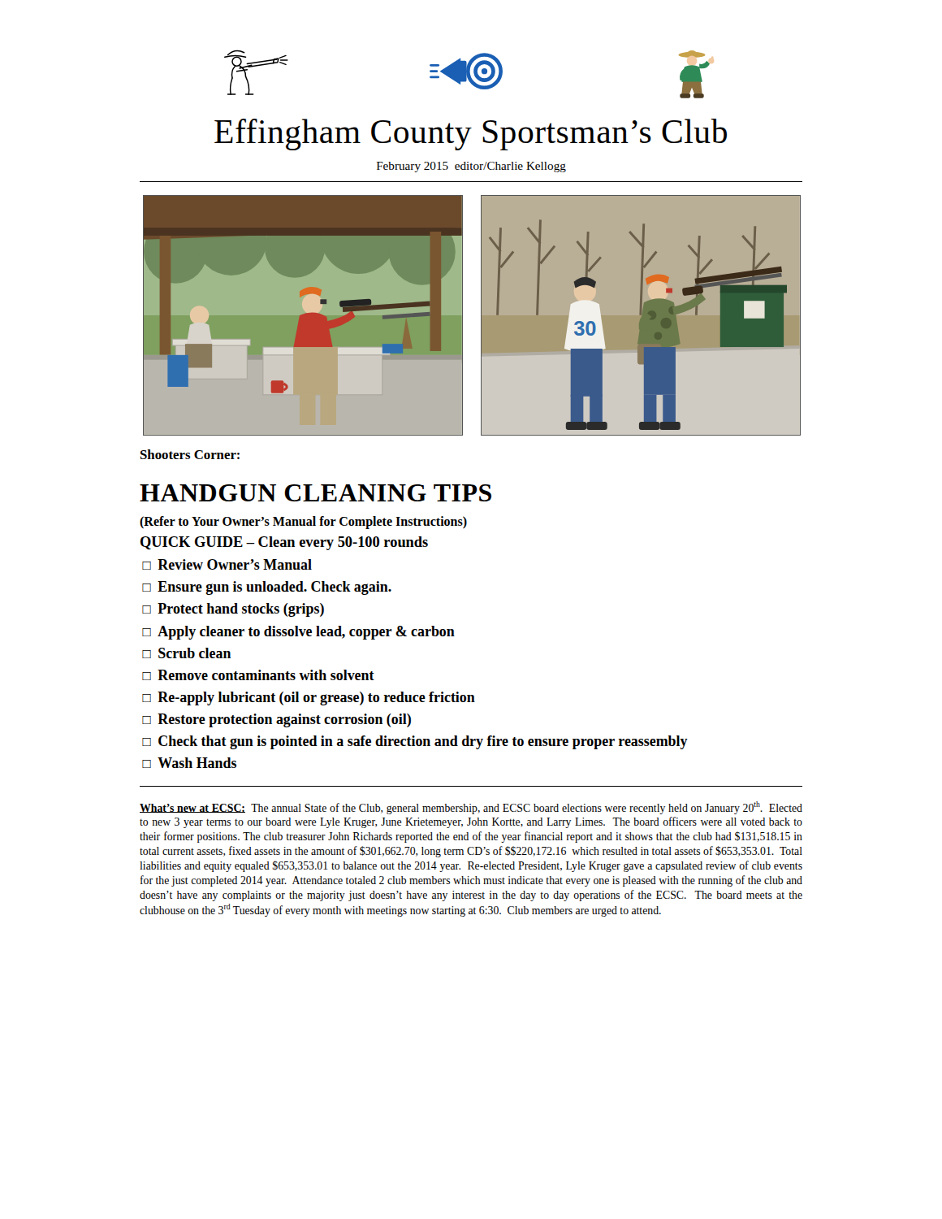Effingham County Sportsman’s Club
February 2015 editor/Charlie Kellogg
30
Shooters Corner:
HANDGUN CLEANING TIPS
(Refer to Your Owner’s Manual for Complete Instructions)
QUICK GUIDE – Clean every 50-100 rounds
Review Owner’s Manual
Ensure gun is unloaded. Check again.
Protect hand stocks (grips)
Apply cleaner to dissolve lead, copper & carbon
Scrub clean
Remove contaminants with solvent
Re-apply lubricant (oil or grease) to reduce friction
Restore protection against corrosion (oil)
Check that gun is pointed in a safe direction and dry fire to ensure proper reassembly
Wash Hands
What’s new at ECSC: The annual State of the Club, general membership, and ECSC board elections were recently held on January 20th. Elected to new 3 year terms to our board were Lyle Kruger, June Krietemeyer, John Kortte, and Larry Limes. The board officers were all voted back to their former positions. The club treasurer John Richards reported the end of the year financial report and it shows that the club had $131,518.15 in total current assets, fixed assets in the amount of $301,662.70, long term CD’s of $$220,172.16 which resulted in total assets of $653,353.01. Total liabilities and equity equaled $653,353.01 to balance out the 2014 year. Re-elected President, Lyle Kruger gave a capsulated review of club events for the just completed 2014 year. Attendance totaled 2 club members which must indicate that every one is pleased with the running of the club and doesn’t have any complaints or the majority just doesn’t have any interest in the day to day operations of the ECSC. The board meets at the clubhouse on the 3rd Tuesday of every month with meetings now starting at 6:30. Club members are urged to attend.